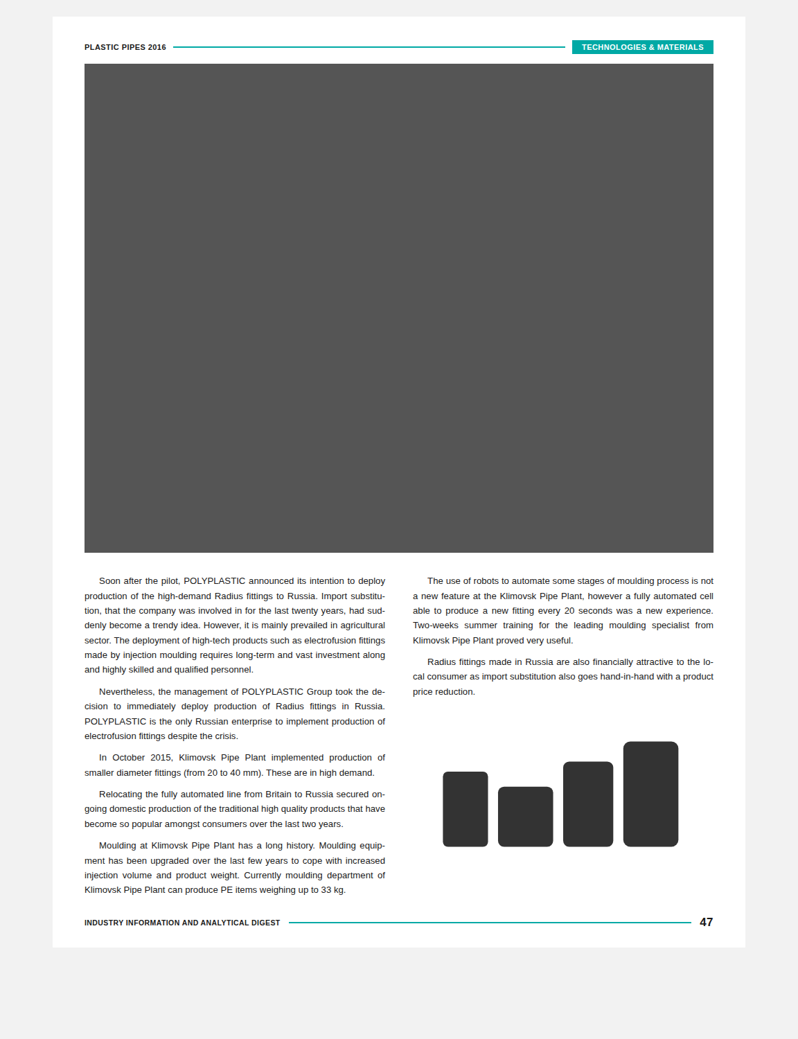PLASTIC PIPES 2016
TECHNOLOGIES & MATERIALS
Soon after the pilot, POLYPLASTIC announced its intention to deploy production of the high-demand Radius fittings to Russia. Import substitution, that the company was involved in for the last twenty years, had suddenly become a trendy idea. However, it is mainly prevailed in agricultural sector. The deployment of high-tech products such as electrofusion fittings made by injection moulding requires long-term and vast investment along and highly skilled and qualified personnel.
Nevertheless, the management of POLYPLASTIC Group took the decision to immediately deploy production of Radius fittings in Russia. POLYPLASTIC is the only Russian enterprise to implement production of electrofusion fittings despite the crisis.
In October 2015, Klimovsk Pipe Plant implemented production of smaller diameter fittings (from 20 to 40 mm). These are in high demand.
Relocating the fully automated line from Britain to Russia secured ongoing domestic production of the traditional high quality products that have become so popular amongst consumers over the last two years.
Moulding at Klimovsk Pipe Plant has a long history. Moulding equipment has been upgraded over the last few years to cope with increased injection volume and product weight. Currently moulding department of Klimovsk Pipe Plant can produce PE items weighing up to 33 kg.
The use of robots to automate some stages of moulding process is not a new feature at the Klimovsk Pipe Plant, however a fully automated cell able to produce a new fitting every 20 seconds was a new experience. Two-weeks summer training for the leading moulding specialist from Klimovsk Pipe Plant proved very useful.
Radius fittings made in Russia are also financially attractive to the local consumer as import substitution also goes hand-in-hand with a product price reduction.
INDUSTRY INFORMATION AND ANALYTICAL DIGEST
47